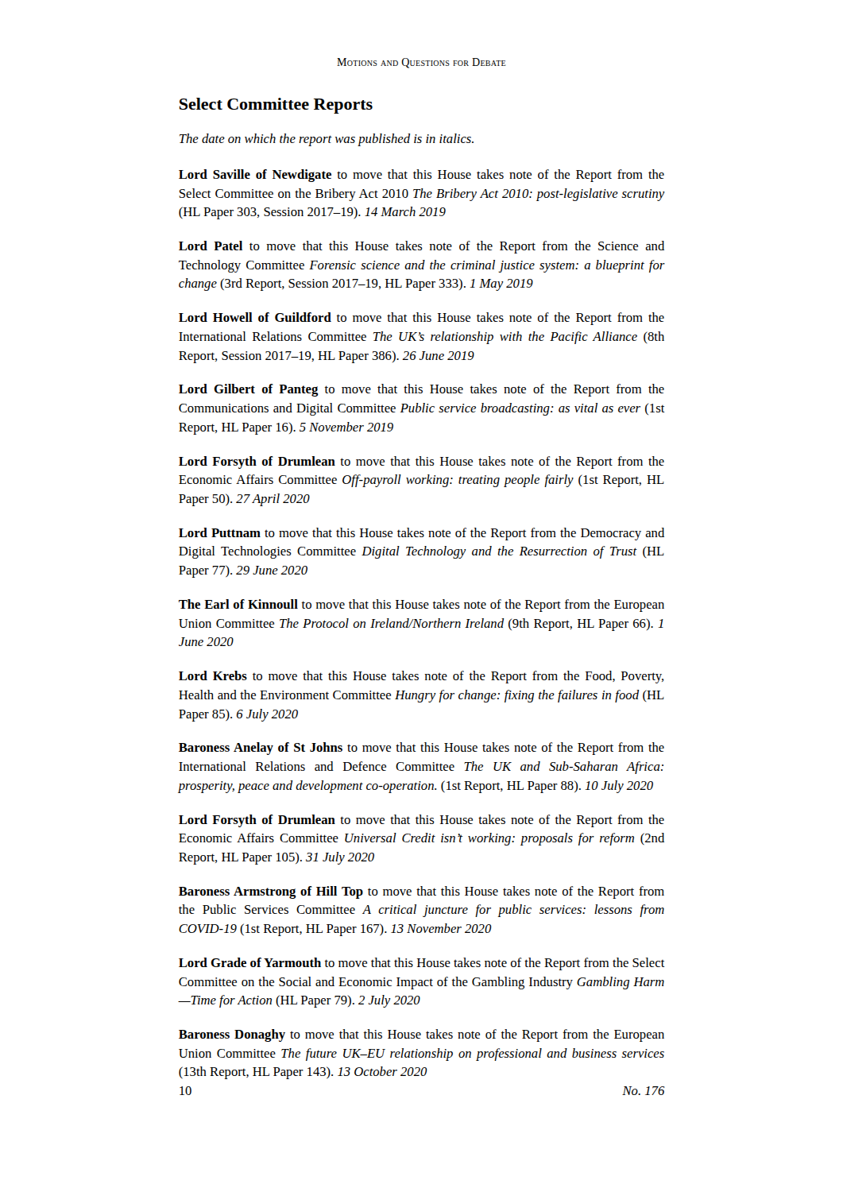Motions and Questions for Debate
Select Committee Reports
The date on which the report was published is in italics.
Lord Saville of Newdigate to move that this House takes note of the Report from the Select Committee on the Bribery Act 2010 The Bribery Act 2010: post-legislative scrutiny (HL Paper 303, Session 2017–19). 14 March 2019
Lord Patel to move that this House takes note of the Report from the Science and Technology Committee Forensic science and the criminal justice system: a blueprint for change (3rd Report, Session 2017–19, HL Paper 333). 1 May 2019
Lord Howell of Guildford to move that this House takes note of the Report from the International Relations Committee The UK’s relationship with the Pacific Alliance (8th Report, Session 2017–19, HL Paper 386). 26 June 2019
Lord Gilbert of Panteg to move that this House takes note of the Report from the Communications and Digital Committee Public service broadcasting: as vital as ever (1st Report, HL Paper 16). 5 November 2019
Lord Forsyth of Drumlean to move that this House takes note of the Report from the Economic Affairs Committee Off-payroll working: treating people fairly (1st Report, HL Paper 50). 27 April 2020
Lord Puttnam to move that this House takes note of the Report from the Democracy and Digital Technologies Committee Digital Technology and the Resurrection of Trust (HL Paper 77). 29 June 2020
The Earl of Kinnoull to move that this House takes note of the Report from the European Union Committee The Protocol on Ireland/Northern Ireland (9th Report, HL Paper 66). 1 June 2020
Lord Krebs to move that this House takes note of the Report from the Food, Poverty, Health and the Environment Committee Hungry for change: fixing the failures in food (HL Paper 85). 6 July 2020
Baroness Anelay of St Johns to move that this House takes note of the Report from the International Relations and Defence Committee The UK and Sub-Saharan Africa: prosperity, peace and development co-operation. (1st Report, HL Paper 88). 10 July 2020
Lord Forsyth of Drumlean to move that this House takes note of the Report from the Economic Affairs Committee Universal Credit isn’t working: proposals for reform (2nd Report, HL Paper 105). 31 July 2020
Baroness Armstrong of Hill Top to move that this House takes note of the Report from the Public Services Committee A critical juncture for public services: lessons from COVID-19 (1st Report, HL Paper 167). 13 November 2020
Lord Grade of Yarmouth to move that this House takes note of the Report from the Select Committee on the Social and Economic Impact of the Gambling Industry Gambling Harm—Time for Action (HL Paper 79). 2 July 2020
Baroness Donaghy to move that this House takes note of the Report from the European Union Committee The future UK–EU relationship on professional and business services (13th Report, HL Paper 143). 13 October 2020
10 No. 176